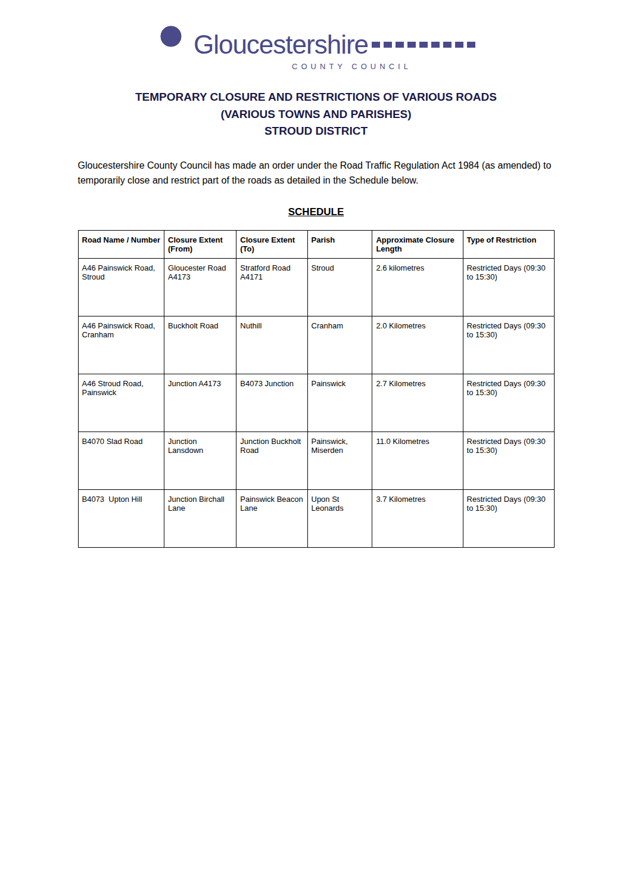Gloucestershire
COUNTY COUNCIL
TEMPORARY CLOSURE AND RESTRICTIONS OF VARIOUS ROADS
(VARIOUS TOWNS AND PARISHES)
STROUD DISTRICT
Gloucestershire County Council has made an order under the Road Traffic Regulation Act 1984 (as amended) to temporarily close and restrict part of the roads as detailed in the Schedule below.
SCHEDULE
| Road Name / Number | Closure Extent (From) | Closure Extent (To) | Parish | Approximate Closure Length | Type of Restriction |
| --- | --- | --- | --- | --- | --- |
| A46 Painswick Road, Stroud | Gloucester Road A4173 | Stratford Road A4171 | Stroud | 2.6 kilometres | Restricted Days (09:30 to 15:30) |
| A46 Painswick Road, Cranham | Buckholt Road | Nuthill | Cranham | 2.0 Kilometres | Restricted Days (09:30 to 15:30) |
| A46 Stroud Road, Painswick | Junction A4173 | B4073 Junction | Painswick | 2.7 Kilometres | Restricted Days (09:30 to 15:30) |
| B4070 Slad Road | Junction Lansdown | Junction Buckholt Road | Painswick, Miserden | 11.0 Kilometres | Restricted Days (09:30 to 15:30) |
| B4073 Upton Hill | Junction Birchall Lane | Painswick Beacon Lane | Upon St Leonards | 3.7 Kilometres | Restricted Days (09:30 to 15:30) |